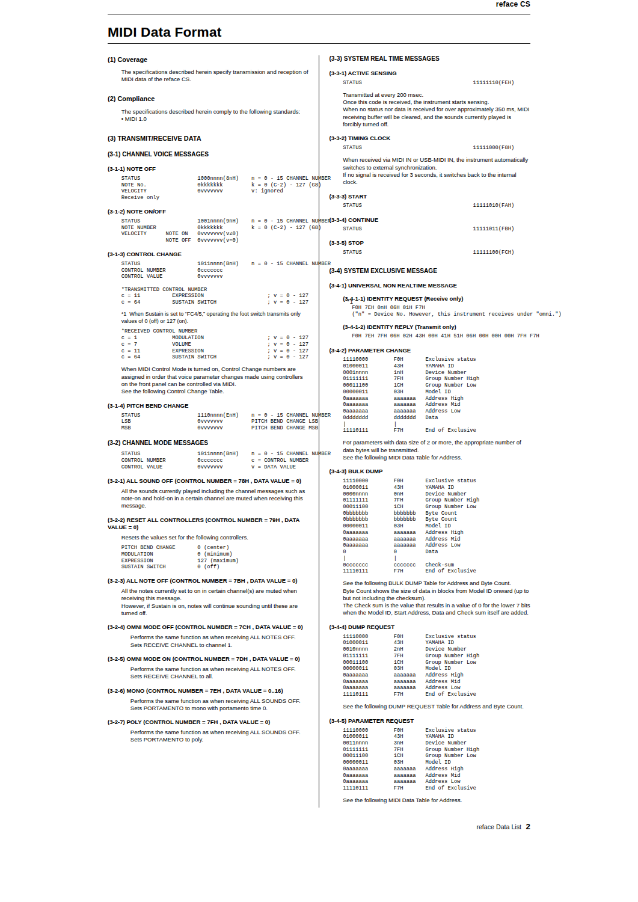reface CS
MIDI Data Format
(1) Coverage
The specifications described herein specify transmission and reception of MIDI data of the reface CS.
(2) Compliance
The specifications described herein comply to the following standards:
• MIDI 1.0
(3) TRANSMIT/RECEIVE DATA
(3-1) CHANNEL VOICE MESSAGES
(3-1-1) NOTE OFF
STATUS                  1000nnnn(8nH)    n = 0 - 15 CHANNEL NUMBER
NOTE No.                0kkkkkkk         k = 0 (C-2) - 127 (G8)
VELOCITY                0vvvvvvv         v: ignored
Receive only
(3-1-2) NOTE ON/OFF
STATUS                  1001nnnn(9nH)    n = 0 - 15 CHANNEL NUMBER
NOTE NUMBER             0kkkkkkk         k = 0 (C-2) - 127 (G8)
VELOCITY      NOTE ON   0vvvvvvv(v≠0)
              NOTE OFF  0vvvvvvv(v=0)
(3-1-3) CONTROL CHANGE
STATUS                  1011nnnn(BnH)    n = 0 - 15 CHANNEL NUMBER
CONTROL NUMBER          0ccccccc
CONTROL VALUE           0vvvvvvv

*TRANSMITTED CONTROL NUMBER
c = 11          EXPRESSION                    ; v = 0 - 127
c = 64          SUSTAIN SWITCH                ; v = 0 - 127            *1
*1 When Sustain is set to “FC4/5,” operating the foot switch transmits only values of 0 (off) or 127 (on).
*RECEIVED CONTROL NUMBER
c = 1           MODULATION                    ; v = 0 - 127
c = 7           VOLUME                        ; v = 0 - 127
c = 11          EXPRESSION                    ; v = 0 - 127
c = 64          SUSTAIN SWITCH                ; v = 0 - 127
When MIDI Control Mode is turned on, Control Change numbers are assigned in order that voice parameter changes made using controllers on the front panel can be controlled via MIDI.
See the following Control Change Table.
(3-1-4) PITCH BEND CHANGE
STATUS                  1110nnnn(EnH)    n = 0 - 15 CHANNEL NUMBER
LSB                     0vvvvvvv         PITCH BEND CHANGE LSB
MSB                     0vvvvvvv         PITCH BEND CHANGE MSB
(3-2) CHANNEL MODE MESSAGES
STATUS                  1011nnnn(BnH)    n = 0 - 15 CHANNEL NUMBER
CONTROL NUMBER          0ccccccc         c = CONTROL NUMBER
CONTROL VALUE           0vvvvvvv         v = DATA VALUE
(3-2-1) ALL SOUND OFF (CONTROL NUMBER = 78H , DATA VALUE = 0)
All the sounds currently played including the channel messages such as note-on and hold-on in a certain channel are muted when receiving this message.
(3-2-2) RESET ALL CONTROLLERS (CONTROL NUMBER = 79H , DATA VALUE = 0)
Resets the values set for the following controllers.
PITCH BEND CHANGE       0 (center)
MODULATION              0 (minimum)
EXPRESSION              127 (maximum)
SUSTAIN SWITCH          0 (off)
(3-2-3) ALL NOTE OFF (CONTROL NUMBER = 7BH , DATA VALUE = 0)
All the notes currently set to on in certain channel(s) are muted when receiving this message.
However, if Sustain is on, notes will continue sounding until these are turned off.
(3-2-4) OMNI MODE OFF (CONTROL NUMBER = 7CH , DATA VALUE = 0)
Performs the same function as when receiving ALL NOTES OFF.
Sets RECEIVE CHANNEL to channel 1.
(3-2-5) OMNI MODE ON (CONTROL NUMBER = 7DH , DATA VALUE = 0)
Performs the same function as when receiving ALL NOTES OFF.
Sets RECEIVE CHANNEL to all.
(3-2-6) MONO (CONTROL NUMBER = 7EH , DATA VALUE = 0..16)
Performs the same function as when receiving ALL SOUNDS OFF.
Sets PORTAMENTO to mono with portamento time 0.
(3-2-7) POLY (CONTROL NUMBER = 7FH , DATA VALUE = 0)
Performs the same function as when receiving ALL SOUNDS OFF.
Sets PORTAMENTO to poly.
(3-3) SYSTEM REAL TIME MESSAGES
(3-3-1) ACTIVE SENSING
STATUS                                   11111110(FEH)
Transmitted at every 200 msec.
Once this code is received, the instrument starts sensing.
When no status nor data is received for over approximately 350 ms, MIDI receiving buffer will be cleared, and the sounds currently played is forcibly turned off.
(3-3-2) TIMING CLOCK
STATUS                                   11111000(F8H)
When received via MIDI IN or USB-MIDI IN, the instrument automatically switches to external synchronization.
If no signal is received for 3 seconds, it switches back to the internal clock.
(3-3-3) START
STATUS                                   11111010(FAH)
(3-3-4) CONTINUE
STATUS                                   11111011(FBH)
(3-3-5) STOP
STATUS                                   11111100(FCH)
(3-4) SYSTEM EXCLUSIVE MESSAGE
(3-4-1) UNIVERSAL NON REALTIME MESSAGE
(3-4-1-1) IDENTITY REQUEST (Receive only)
F0H 7EH 0nH 06H 01H F7H
("n" = Device No. However, this instrument receives under "omni.")
(3-4-1-2) IDENTITY REPLY (Transmit only)
F0H 7EH 7FH 06H 02H 43H 00H 41H 51H 06H 00H 00H 00H 7FH F7H
(3-4-2) PARAMETER CHANGE
11110000        F0H       Exclusive status
01000011        43H       YAMAHA ID
0001nnnn        1nH       Device Number
01111111        7FH       Group Number High
00011100        1CH       Group Number Low
00000011        03H       Model ID
0aaaaaaa        aaaaaaa   Address High
0aaaaaaa        aaaaaaa   Address Mid
0aaaaaaa        aaaaaaa   Address Low
0ddddddd        ddddddd   Data
|               |
11110111        F7H       End of Exclusive
For parameters with data size of 2 or more, the appropriate number of data bytes will be transmitted.
See the following MIDI Data Table for Address.
(3-4-3) BULK DUMP
11110000        F0H       Exclusive status
01000011        43H       YAMAHA ID
0000nnnn        0nH       Device Number
01111111        7FH       Group Number High
00011100        1CH       Group Number Low
0bbbbbbb        bbbbbbb   Byte Count
0bbbbbbb        bbbbbbb   Byte Count
00000011        03H       Model ID
0aaaaaaa        aaaaaaa   Address High
0aaaaaaa        aaaaaaa   Address Mid
0aaaaaaa        aaaaaaa   Address Low
0               0         Data
|               |
0ccccccc        ccccccc   Check-sum
11110111        F7H       End of Exclusive
See the following BULK DUMP Table for Address and Byte Count.
Byte Count shows the size of data in blocks from Model ID onward (up to but not including the checksum).
The Check sum is the value that results in a value of 0 for the lower 7 bits when the Model ID, Start Address, Data and Check sum itself are added.
(3-4-4) DUMP REQUEST
11110000        F0H       Exclusive status
01000011        43H       YAMAHA ID
0010nnnn        2nH       Device Number
01111111        7FH       Group Number High
00011100        1CH       Group Number Low
00000011        03H       Model ID
0aaaaaaa        aaaaaaa   Address High
0aaaaaaa        aaaaaaa   Address Mid
0aaaaaaa        aaaaaaa   Address Low
11110111        F7H       End of Exclusive
See the following DUMP REQUEST Table for Address and Byte Count.
(3-4-5) PARAMETER REQUEST
11110000        F0H       Exclusive status
01000011        43H       YAMAHA ID
0011nnnn        3nH       Device Number
01111111        7FH       Group Number High
00011100        1CH       Group Number Low
00000011        03H       Model ID
0aaaaaaa        aaaaaaa   Address High
0aaaaaaa        aaaaaaa   Address Mid
0aaaaaaa        aaaaaaa   Address Low
11110111        F7H       End of Exclusive
See the following MIDI Data Table for Address.
reface Data List 2